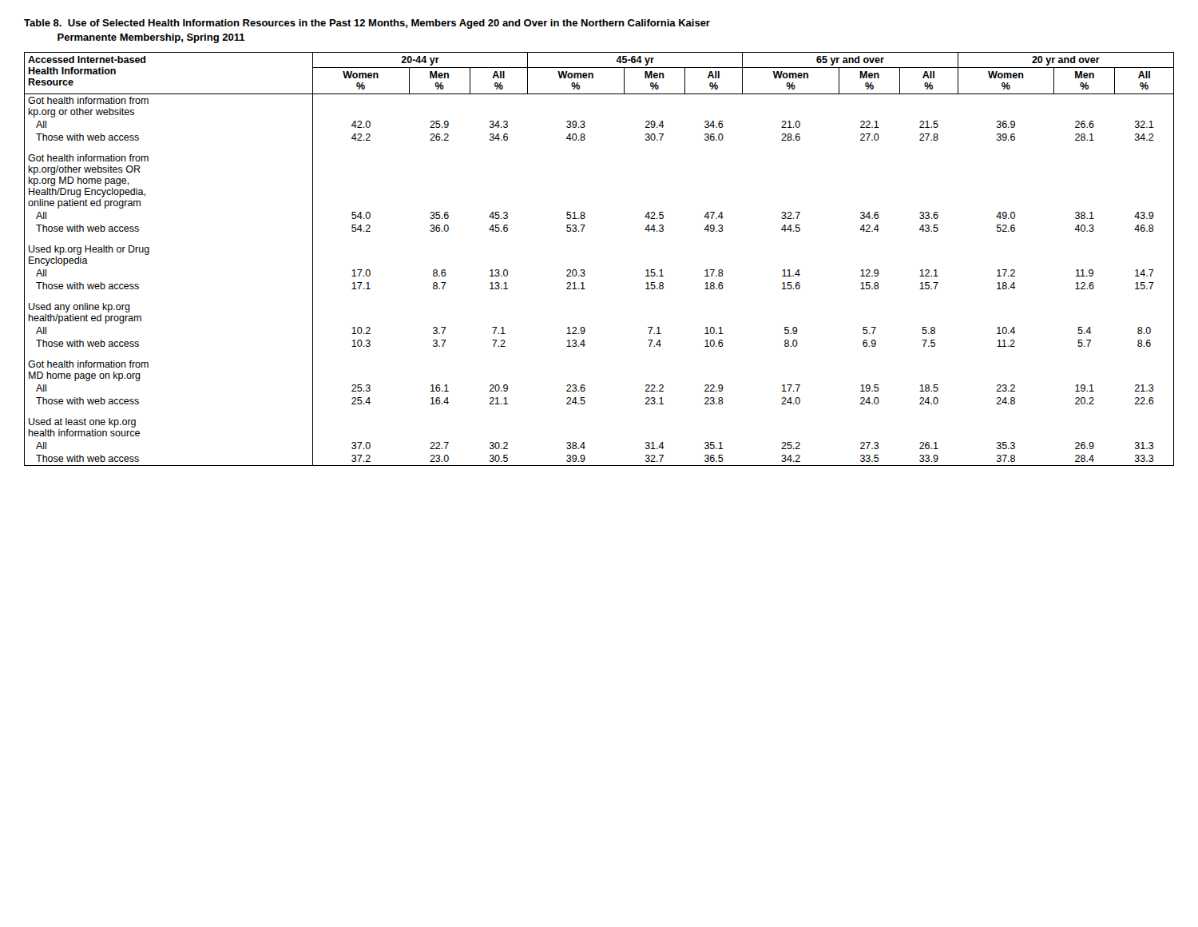Table 8. Use of Selected Health Information Resources in the Past 12 Months, Members Aged 20 and Over in the Northern California Kaiser Permanente Membership, Spring 2011
| Accessed Internet-based Health Information Resource | 20-44 yr | 45-64 yr | 65 yr and over | 20 yr and over |
| --- | --- | --- | --- | --- |
| Women % | Men % | All % | Women % | Men % | All % | Women % | Men % | All % | Women % | Men % | All % |
| Got health information from kp.org or other websites | | | | | | | | | | | | |
| All | 42.0 | 25.9 | 34.3 | 39.3 | 29.4 | 34.6 | 21.0 | 22.1 | 21.5 | 36.9 | 26.6 | 32.1 |
| Those with web access | 42.2 | 26.2 | 34.6 | 40.8 | 30.7 | 36.0 | 28.6 | 27.0 | 27.8 | 39.6 | 28.1 | 34.2 |
| Got health information from kp.org/other websites OR kp.org MD home page, Health/Drug Encyclopedia, online patient ed program | | | | | | | | | | | | |
| All | 54.0 | 35.6 | 45.3 | 51.8 | 42.5 | 47.4 | 32.7 | 34.6 | 33.6 | 49.0 | 38.1 | 43.9 |
| Those with web access | 54.2 | 36.0 | 45.6 | 53.7 | 44.3 | 49.3 | 44.5 | 42.4 | 43.5 | 52.6 | 40.3 | 46.8 |
| Used kp.org Health or Drug Encyclopedia | | | | | | | | | | | | |
| All | 17.0 | 8.6 | 13.0 | 20.3 | 15.1 | 17.8 | 11.4 | 12.9 | 12.1 | 17.2 | 11.9 | 14.7 |
| Those with web access | 17.1 | 8.7 | 13.1 | 21.1 | 15.8 | 18.6 | 15.6 | 15.8 | 15.7 | 18.4 | 12.6 | 15.7 |
| Used any online kp.org health/patient ed program | | | | | | | | | | | | |
| All | 10.2 | 3.7 | 7.1 | 12.9 | 7.1 | 10.1 | 5.9 | 5.7 | 5.8 | 10.4 | 5.4 | 8.0 |
| Those with web access | 10.3 | 3.7 | 7.2 | 13.4 | 7.4 | 10.6 | 8.0 | 6.9 | 7.5 | 11.2 | 5.7 | 8.6 |
| Got health information from MD home page on kp.org | | | | | | | | | | | | |
| All | 25.3 | 16.1 | 20.9 | 23.6 | 22.2 | 22.9 | 17.7 | 19.5 | 18.5 | 23.2 | 19.1 | 21.3 |
| Those with web access | 25.4 | 16.4 | 21.1 | 24.5 | 23.1 | 23.8 | 24.0 | 24.0 | 24.0 | 24.8 | 20.2 | 22.6 |
| Used at least one kp.org health information source | | | | | | | | | | | | |
| All | 37.0 | 22.7 | 30.2 | 38.4 | 31.4 | 35.1 | 25.2 | 27.3 | 26.1 | 35.3 | 26.9 | 31.3 |
| Those with web access | 37.2 | 23.0 | 30.5 | 39.9 | 32.7 | 36.5 | 34.2 | 33.5 | 33.9 | 37.8 | 28.4 | 33.3 |